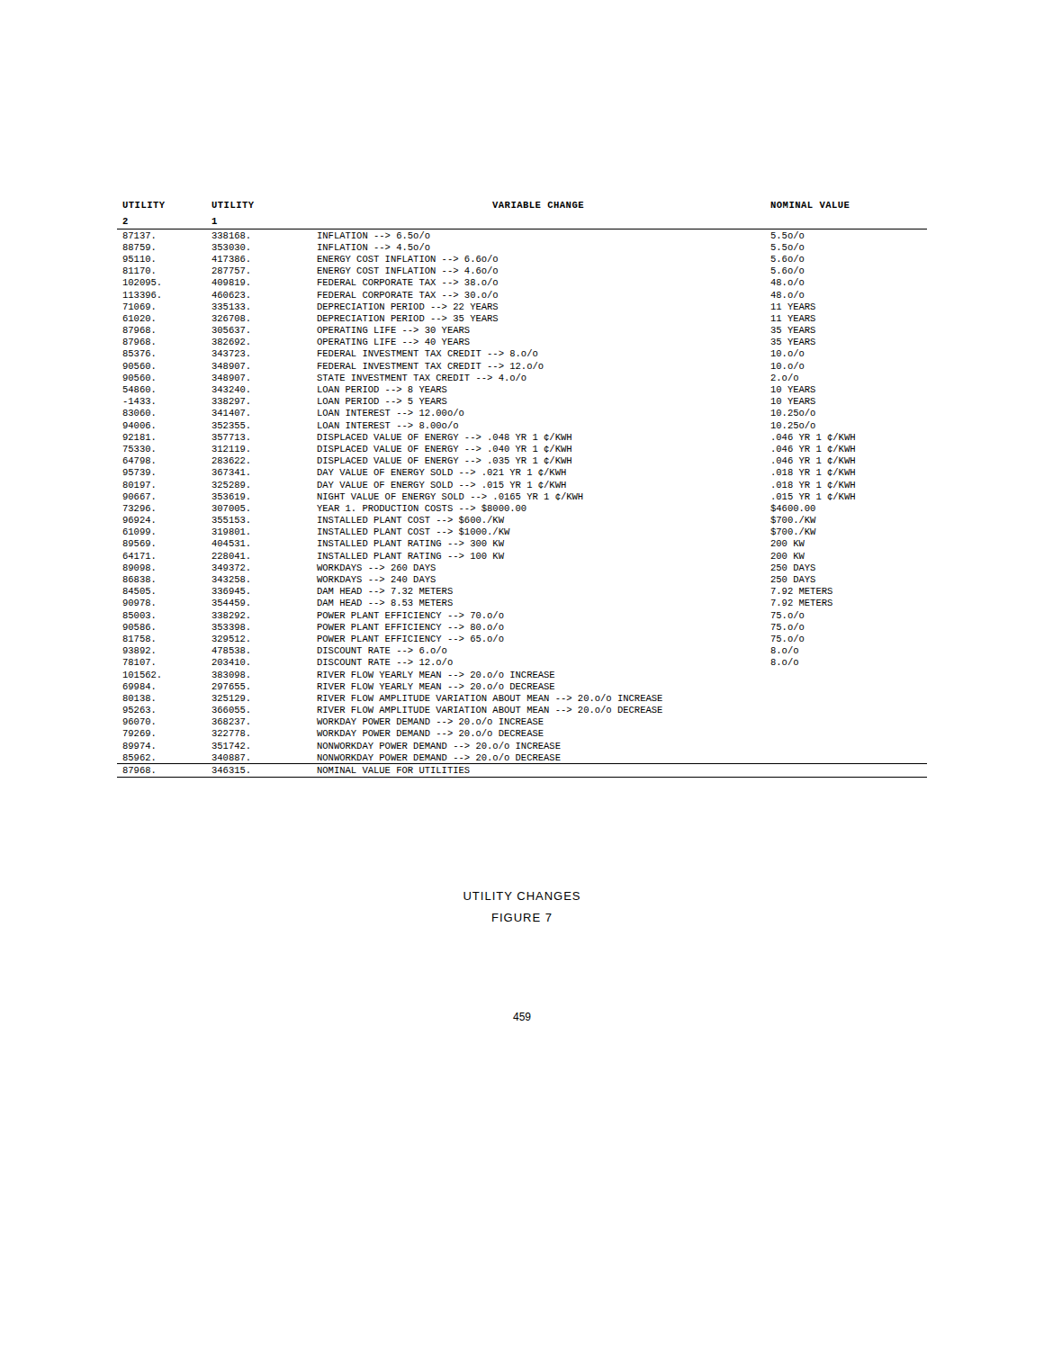| UTILITY | UTILITY | VARIABLE CHANGE | NOMINAL VALUE |
| --- | --- | --- | --- |
| 2 | 1 | | |
| 87137. | 338168. | INFLATION --> 6.5o/o | 5.5o/o |
| 88759. | 353030. | INFLATION --> 4.5o/o | 5.5o/o |
| 95110. | 417386. | ENERGY COST INFLATION --> 6.6o/o | 5.6o/o |
| 81170. | 287757. | ENERGY COST INFLATION --> 4.6o/o | 5.6o/o |
| 102095. | 409819. | FEDERAL CORPORATE TAX --> 38.o/o | 48.o/o |
| 113396. | 460623. | FEDERAL CORPORATE TAX --> 30.o/o | 48.o/o |
| 71069. | 335133. | DEPRECIATION PERIOD --> 22 YEARS | 11 YEARS |
| 61020. | 326708. | DEPRECIATION PERIOD --> 35 YEARS | 11 YEARS |
| 87968. | 305637. | OPERATING LIFE --> 30 YEARS | 35 YEARS |
| 87968. | 382692. | OPERATING LIFE --> 40 YEARS | 35 YEARS |
| 85376. | 343723. | FEDERAL INVESTMENT TAX CREDIT --> 8.o/o | 10.o/o |
| 90560. | 348907. | FEDERAL INVESTMENT TAX CREDIT --> 12.o/o | 10.o/o |
| 90560. | 348907. | STATE INVESTMENT TAX CREDIT --> 4.o/o | 2.o/o |
| 54860. | 343240. | LOAN PERIOD --> 8 YEARS | 10 YEARS |
| -1433. | 338297. | LOAN PERIOD --> 5 YEARS | 10 YEARS |
| 83060. | 341407. | LOAN INTEREST --> 12.00o/o | 10.25o/o |
| 94006. | 352355. | LOAN INTEREST --> 8.00o/o | 10.25o/o |
| 92181. | 357713. | DISPLACED VALUE OF ENERGY --> .048 YR 1 ¢/KWH | .046 YR 1 ¢/KWH |
| 75330. | 312119. | DISPLACED VALUE OF ENERGY --> .040 YR 1 ¢/KWH | .046 YR 1 ¢/KWH |
| 64798. | 283622. | DISPLACED VALUE OF ENERGY --> .035 YR 1 ¢/KWH | .046 YR 1 ¢/KWH |
| 95739. | 367341. | DAY VALUE OF ENERGY SOLD --> .021 YR 1 ¢/KWH | .018 YR 1 ¢/KWH |
| 80197. | 325289. | DAY VALUE OF ENERGY SOLD --> .015 YR 1 ¢/KWH | .018 YR 1 ¢/KWH |
| 90667. | 353619. | NIGHT VALUE OF ENERGY SOLD --> .0165 YR 1 ¢/KWH | .015 YR 1 ¢/KWH |
| 73296. | 307005. | YEAR 1. PRODUCTION COSTS --> $8000.00 | $4600.00 |
| 96924. | 355153. | INSTALLED PLANT COST --> $600./KW | $700./KW |
| 61099. | 319801. | INSTALLED PLANT COST --> $1000./KW | $700./KW |
| 89569. | 404531. | INSTALLED PLANT RATING --> 300 KW | 200 KW |
| 64171. | 228041. | INSTALLED PLANT RATING --> 100 KW | 200 KW |
| 89098. | 349372. | WORKDAYS --> 260 DAYS | 250 DAYS |
| 86838. | 343258. | WORKDAYS --> 240 DAYS | 250 DAYS |
| 84505. | 336945. | DAM HEAD --> 7.32 METERS | 7.92 METERS |
| 90978. | 354459. | DAM HEAD --> 8.53 METERS | 7.92 METERS |
| 85003. | 338292. | POWER PLANT EFFICIENCY --> 70.o/o | 75.o/o |
| 90586. | 353398. | POWER PLANT EFFICIENCY --> 80.o/o | 75.o/o |
| 81758. | 329512. | POWER PLANT EFFICIENCY --> 65.o/o | 75.o/o |
| 93892. | 478538. | DISCOUNT RATE --> 6.o/o | 8.o/o |
| 78107. | 203410. | DISCOUNT RATE --> 12.o/o | 8.o/o |
| 101562. | 383098. | RIVER FLOW YEARLY MEAN --> 20.o/o INCREASE | |
| 69984. | 297655. | RIVER FLOW YEARLY MEAN --> 20.o/o DECREASE | |
| 80138. | 325129. | RIVER FLOW AMPLITUDE VARIATION ABOUT MEAN --> 20.o/o INCREASE | |
| 95263. | 366055. | RIVER FLOW AMPLITUDE VARIATION ABOUT MEAN --> 20.o/o DECREASE | |
| 96070. | 368237. | WORKDAY POWER DEMAND --> 20.o/o INCREASE | |
| 79269. | 322778. | WORKDAY POWER DEMAND --> 20.o/o DECREASE | |
| 89974. | 351742. | NONWORKDAY POWER DEMAND --> 20.o/o INCREASE | |
| 85962. | 340887. | NONWORKDAY POWER DEMAND --> 20.o/o DECREASE | |
| 87968. | 346315. | NOMINAL VALUE FOR UTILITIES | |
UTILITY CHANGES
FIGURE 7
459